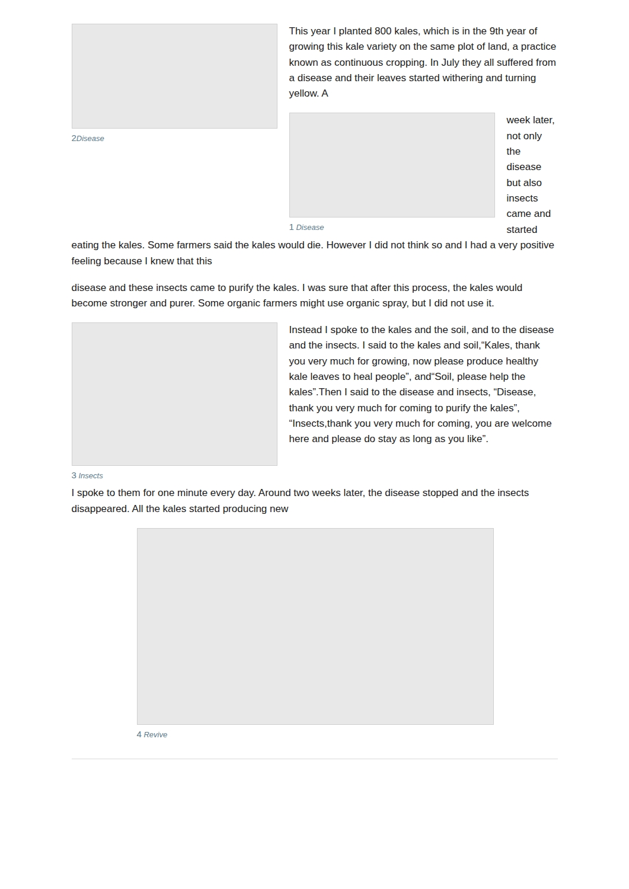2 Disease
This year I planted 800 kales, which is in the 9th year of growing this kale variety on the same plot of land, a practice known as continuous cropping. In July they all suffered from a disease and their leaves started withering and turning yellow. A
1 Disease
week later, not only the disease but also insects came and started eating the kales. Some farmers said the kales would die. However I did not think so and I had a very positive feeling because I knew that this
disease and these insects came to purify the kales. I was sure that after this process, the kales would become stronger and purer. Some organic farmers might use organic spray, but I did not use it.
3 Insects
Instead I spoke to the kales and the soil, and to the disease and the insects. I said to the kales and soil,“Kales, thank you very much for growing, now please produce healthy kale leaves to heal people”, and“Soil, please help the kales”.Then I said to the disease and insects, “Disease, thank you very much for coming to purify the kales”, “Insects,thank you very much for coming, you are welcome here and please do stay as long as you like”.
I spoke to them for one minute every day. Around two weeks later, the disease stopped and the insects disappeared. All the kales started producing new
4 Revive